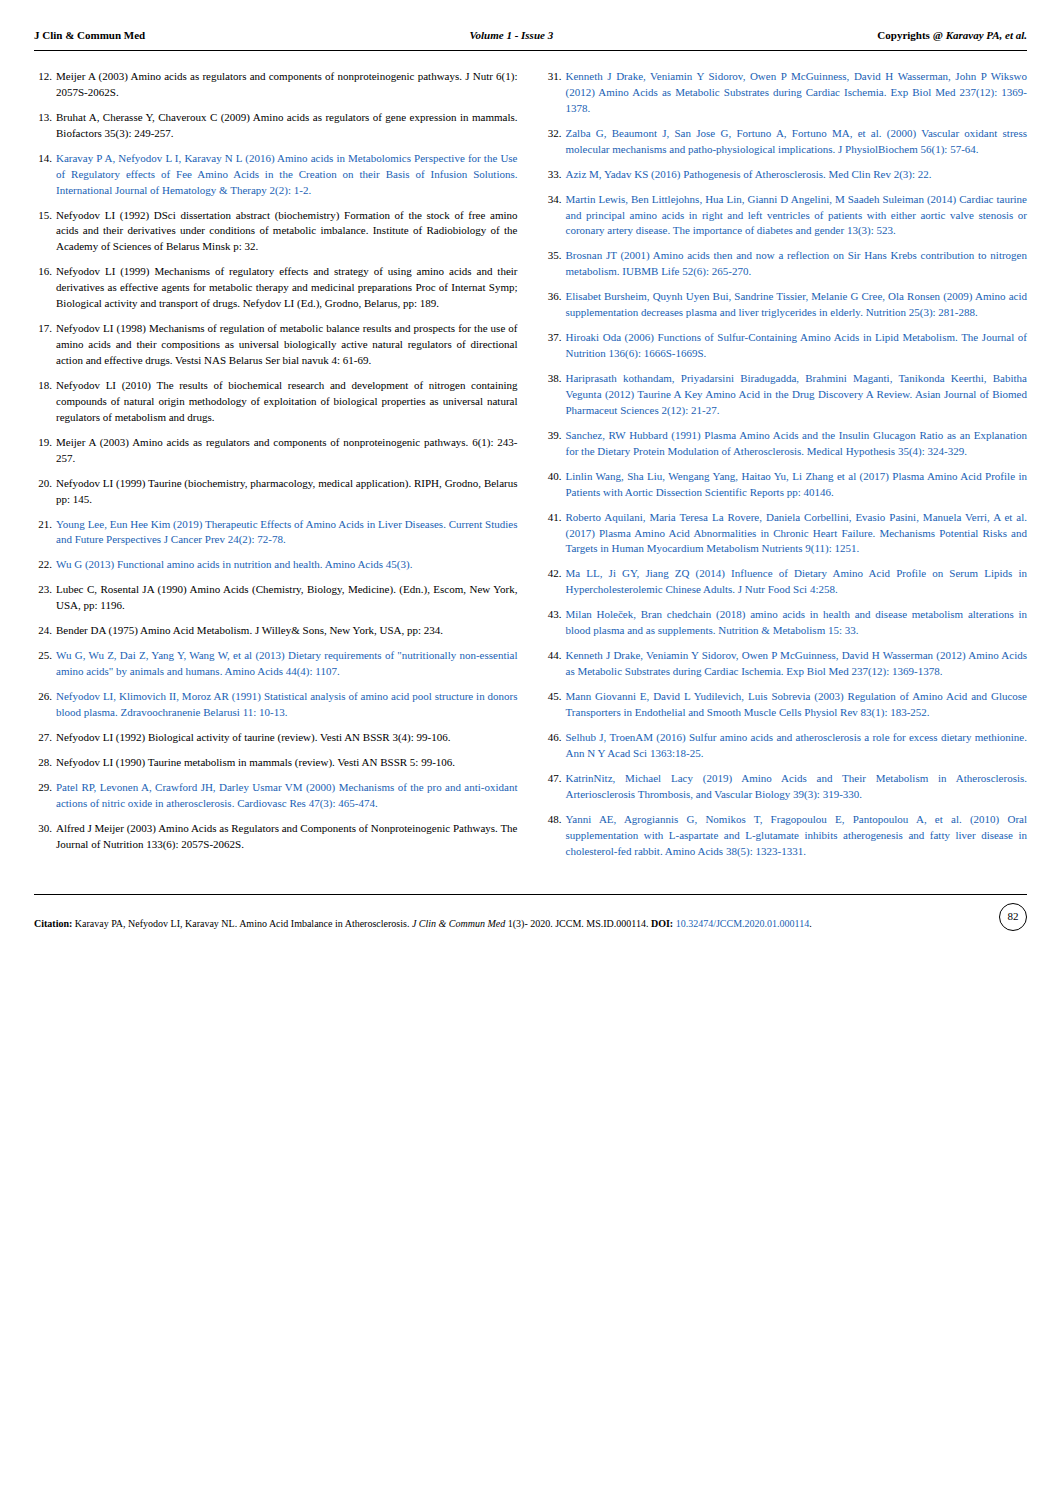J Clin & Commun Med
Volume 1 - Issue 3
Copyrights @ Karavay PA, et al.
12. Meijer A (2003) Amino acids as regulators and components of nonproteinogenic pathways. J Nutr 6(1): 2057S-2062S.
13. Bruhat A, Cherasse Y, Chaveroux C (2009) Amino acids as regulators of gene expression in mammals. Biofactors 35(3): 249-257.
14. Karavay P A, Nefyodov L I, Karavay N L (2016) Amino acids in Metabolomics Perspective for the Use of Regulatory effects of Fee Amino Acids in the Creation on their Basis of Infusion Solutions. International Journal of Hematology & Therapy 2(2): 1-2.
15. Nefyodov LI (1992) DSci dissertation abstract (biochemistry) Formation of the stock of free amino acids and their derivatives under conditions of metabolic imbalance. Institute of Radiobiology of the Academy of Sciences of Belarus Minsk p: 32.
16. Nefyodov LI (1999) Mechanisms of regulatory effects and strategy of using amino acids and their derivatives as effective agents for metabolic therapy and medicinal preparations Proc of Internat Symp; Biological activity and transport of drugs. Nefydov LI (Ed.), Grodno, Belarus, pp: 189.
17. Nefyodov LI (1998) Mechanisms of regulation of metabolic balance results and prospects for the use of amino acids and their compositions as universal biologically active natural regulators of directional action and effective drugs. Vestsi NAS Belarus Ser bial navuk 4: 61-69.
18. Nefyodov LI (2010) The results of biochemical research and development of nitrogen containing compounds of natural origin methodology of exploitation of biological properties as universal natural regulators of metabolism and drugs.
19. Meijer A (2003) Amino acids as regulators and components of nonproteinogenic pathways. 6(1): 243-257.
20. Nefyodov LI (1999) Taurine (biochemistry, pharmacology, medical application). RIPH, Grodno, Belarus pp: 145.
21. Young Lee, Eun Hee Kim (2019) Therapeutic Effects of Amino Acids in Liver Diseases. Current Studies and Future Perspectives J Cancer Prev 24(2): 72-78.
22. Wu G (2013) Functional amino acids in nutrition and health. Amino Acids 45(3).
23. Lubec C, Rosental JA (1990) Amino Acids (Chemistry, Biology, Medicine). (Edn.), Escom, New York, USA, pp: 1196.
24. Bender DA (1975) Amino Acid Metabolism. J Willey& Sons, New York, USA, pp: 234.
25. Wu G, Wu Z, Dai Z, Yang Y, Wang W, et al (2013) Dietary requirements of "nutritionally non-essential amino acids" by animals and humans. Amino Acids 44(4): 1107.
26. Nefyodov LI, Klimovich II, Moroz AR (1991) Statistical analysis of amino acid pool structure in donors blood plasma. Zdravoochranenie Belarusi 11: 10-13.
27. Nefyodov LI (1992) Biological activity of taurine (review). Vesti AN BSSR 3(4): 99-106.
28. Nefyodov LI (1990) Taurine metabolism in mammals (review). Vesti AN BSSR 5: 99-106.
29. Patel RP, Levonen A, Crawford JH, Darley Usmar VM (2000) Mechanisms of the pro and anti-oxidant actions of nitric oxide in atherosclerosis. Cardiovasc Res 47(3): 465-474.
30. Alfred J Meijer (2003) Amino Acids as Regulators and Components of Nonproteinogenic Pathways. The Journal of Nutrition 133(6): 2057S-2062S.
31. Kenneth J Drake, Veniamin Y Sidorov, Owen P McGuinness, David H Wasserman, John P Wikswo (2012) Amino Acids as Metabolic Substrates during Cardiac Ischemia. Exp Biol Med 237(12): 1369-1378.
32. Zalba G, Beaumont J, San Jose G, Fortuno A, Fortuno MA, et al. (2000) Vascular oxidant stress molecular mechanisms and patho-physiological implications. J PhysiolBiochem 56(1): 57-64.
33. Aziz M, Yadav KS (2016) Pathogenesis of Atherosclerosis. Med Clin Rev 2(3): 22.
34. Martin Lewis, Ben Littlejohns, Hua Lin, Gianni D Angelini, M Saadeh Suleiman (2014) Cardiac taurine and principal amino acids in right and left ventricles of patients with either aortic valve stenosis or coronary artery disease. The importance of diabetes and gender 13(3): 523.
35. Brosnan JT (2001) Amino acids then and now a reflection on Sir Hans Krebs contribution to nitrogen metabolism. IUBMB Life 52(6): 265-270.
36. Elisabet Bursheim, Quynh Uyen Bui, Sandrine Tissier, Melanie G Cree, Ola Ronsen (2009) Amino acid supplementation decreases plasma and liver triglycerides in elderly. Nutrition 25(3): 281-288.
37. Hiroaki Oda (2006) Functions of Sulfur-Containing Amino Acids in Lipid Metabolism. The Journal of Nutrition 136(6): 1666S-1669S.
38. Hariprasath kothandam, Priyadarsini Biradugadda, Brahmini Maganti, Tanikonda Keerthi, Babitha Vegunta (2012) Taurine A Key Amino Acid in the Drug Discovery A Review. Asian Journal of Biomed Pharmaceut Sciences 2(12): 21-27.
39. Sanchez, RW Hubbard (1991) Plasma Amino Acids and the Insulin Glucagon Ratio as an Explanation for the Dietary Protein Modulation of Atherosclerosis. Medical Hypothesis 35(4): 324-329.
40. Linlin Wang, Sha Liu, Wengang Yang, Haitao Yu, Li Zhang et al (2017) Plasma Amino Acid Profile in Patients with Aortic Dissection Scientific Reports pp: 40146.
41. Roberto Aquilani, Maria Teresa La Rovere, Daniela Corbellini, Evasio Pasini, Manuela Verri, A et al. (2017) Plasma Amino Acid Abnormalities in Chronic Heart Failure. Mechanisms Potential Risks and Targets in Human Myocardium Metabolism Nutrients 9(11): 1251.
42. Ma LL, Ji GY, Jiang ZQ (2014) Influence of Dietary Amino Acid Profile on Serum Lipids in Hypercholesterolemic Chinese Adults. J Nutr Food Sci 4:258.
43. Milan Holeček, Bran chedchain (2018) amino acids in health and disease metabolism alterations in blood plasma and as supplements. Nutrition & Metabolism 15: 33.
44. Kenneth J Drake, Veniamin Y Sidorov, Owen P McGuinness, David H Wasserman (2012) Amino Acids as Metabolic Substrates during Cardiac Ischemia. Exp Biol Med 237(12): 1369-1378.
45. Mann Giovanni E, David L Yudilevich, Luis Sobrevia (2003) Regulation of Amino Acid and Glucose Transporters in Endothelial and Smooth Muscle Cells Physiol Rev 83(1): 183-252.
46. Selhub J, TroenAM (2016) Sulfur amino acids and atherosclerosis a role for excess dietary methionine. Ann N Y Acad Sci 1363:18-25.
47. KatrinNitz, Michael Lacy (2019) Amino Acids and Their Metabolism in Atherosclerosis. Arteriosclerosis Thrombosis, and Vascular Biology 39(3): 319-330.
48. Yanni AE, Agrogiannis G, Nomikos T, Fragopoulou E, Pantopoulou A, et al. (2010) Oral supplementation with L-aspartate and L-glutamate inhibits atherogenesis and fatty liver disease in cholesterol-fed rabbit. Amino Acids 38(5): 1323-1331.
Citation: Karavay PA, Nefyodov LI, Karavay NL. Amino Acid Imbalance in Atherosclerosis. J Clin & Commun Med 1(3)- 2020. JCCM. MS.ID.000114. DOI: 10.32474/JCCM.2020.01.000114.
82